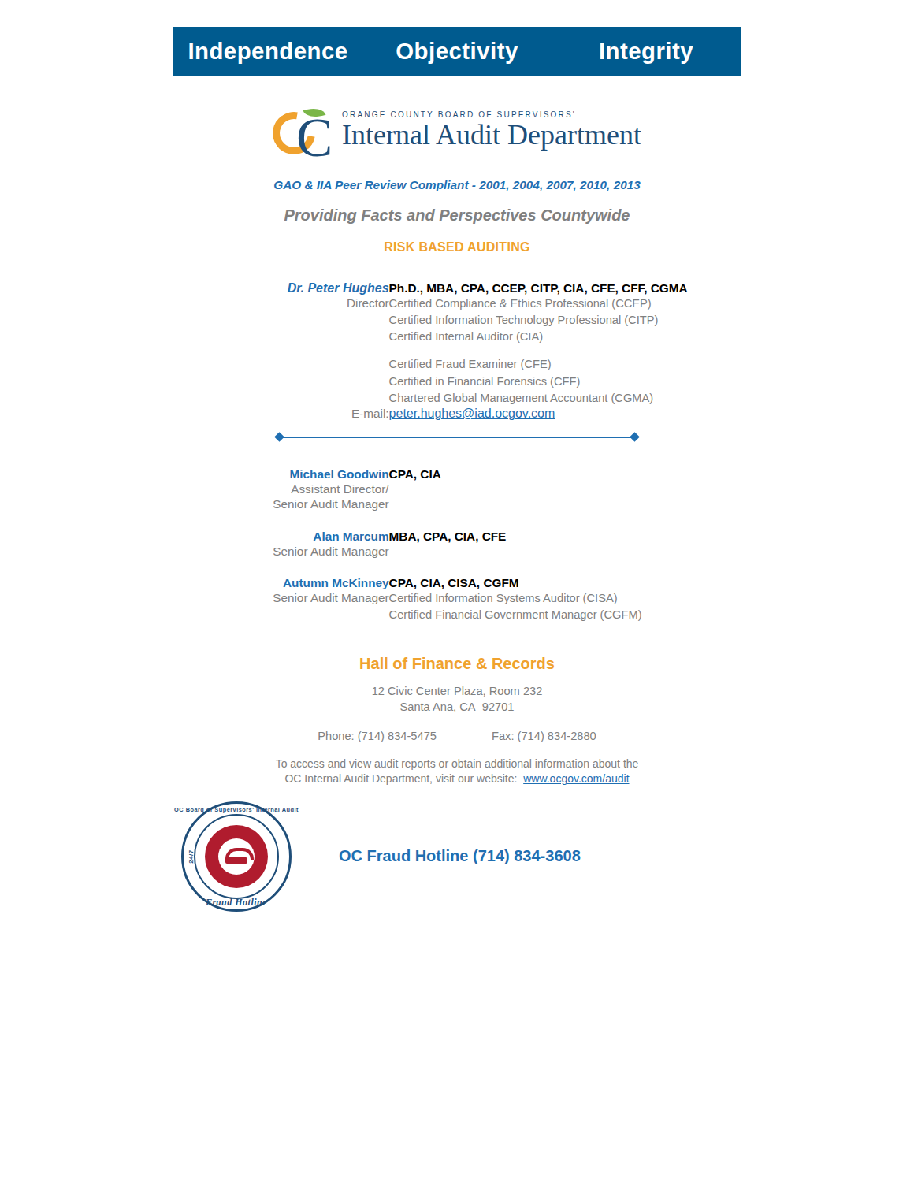Independence Objectivity Integrity
C
ORANGE COUNTY BOARD OF SUPERVISORS'
Internal Audit Department
GAO & IIA Peer Review Compliant - 2001, 2004, 2007, 2010, 2013
Providing Facts and Perspectives Countywide
RISK BASED AUDITING
| Dr. Peter Hughes Director | Ph.D., MBA, CPA, CCEP, CITP, CIA, CFE, CFF, CGMA Certified Compliance & Ethics Professional (CCEP) Certified Information Technology Professional (CITP) Certified Internal Auditor (CIA) Certified Fraud Examiner (CFE) Certified in Financial Forensics (CFF) Chartered Global Management Accountant (CGMA) |
| E-mail: | peter.hughes@iad.ocgov.com |
| Michael Goodwin Assistant Director/ Senior Audit Manager | CPA, CIA |
| Alan Marcum Senior Audit Manager | MBA, CPA, CIA, CFE |
| Autumn McKinney Senior Audit Manager | CPA, CIA, CISA, CGFM Certified Information Systems Auditor (CISA) Certified Financial Government Manager (CGFM) |
Hall of Finance & Records
12 Civic Center Plaza, Room 232
Santa Ana, CA 92701
Phone: (714) 834-5475 Fax: (714) 834-2880
To access and view audit reports or obtain additional information about the
OC Internal Audit Department, visit our website: www.ocgov.com/audit
OC Board of Supervisors' Internal Audit
24/7
Fraud Hotline
OC Fraud Hotline (714) 834-3608